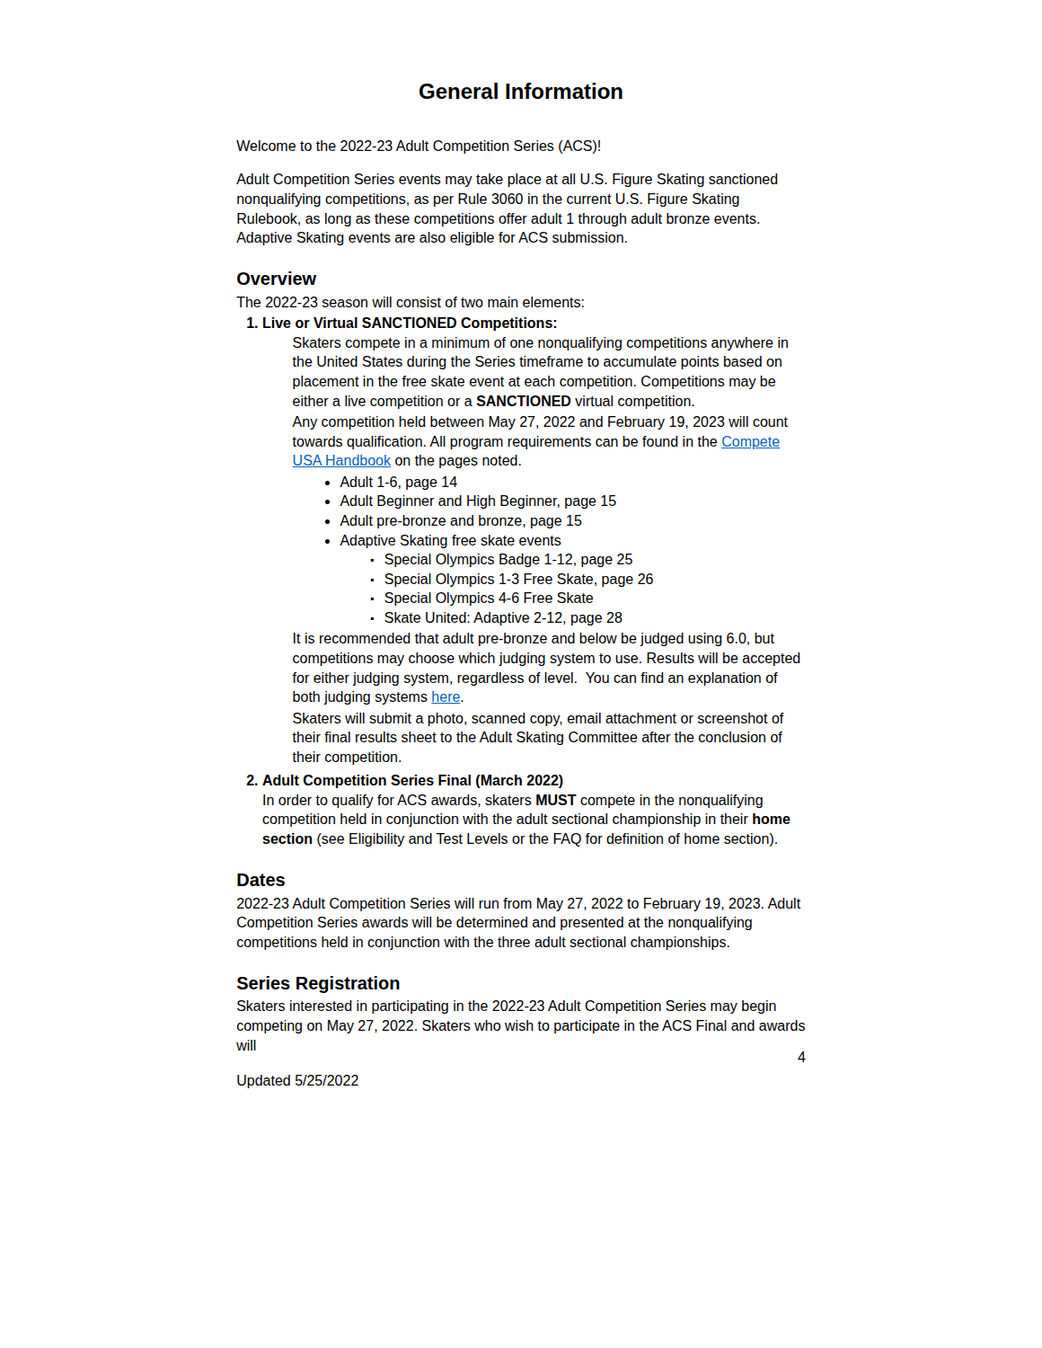General Information
Welcome to the 2022-23 Adult Competition Series (ACS)!
Adult Competition Series events may take place at all U.S. Figure Skating sanctioned nonqualifying competitions, as per Rule 3060 in the current U.S. Figure Skating Rulebook, as long as these competitions offer adult 1 through adult bronze events. Adaptive Skating events are also eligible for ACS submission.
Overview
The 2022-23 season will consist of two main elements:
Live or Virtual SANCTIONED Competitions:
Skaters compete in a minimum of one nonqualifying competitions anywhere in the United States during the Series timeframe to accumulate points based on placement in the free skate event at each competition. Competitions may be either a live competition or a SANCTIONED virtual competition.
Any competition held between May 27, 2022 and February 19, 2023 will count towards qualification. All program requirements can be found in the Compete USA Handbook on the pages noted.
Adult 1-6, page 14
Adult Beginner and High Beginner, page 15
Adult pre-bronze and bronze, page 15
Adaptive Skating free skate events
Special Olympics Badge 1-12, page 25
Special Olympics 1-3 Free Skate, page 26
Special Olympics 4-6 Free Skate
Skate United: Adaptive 2-12, page 28
It is recommended that adult pre-bronze and below be judged using 6.0, but competitions may choose which judging system to use. Results will be accepted for either judging system, regardless of level. You can find an explanation of both judging systems here.
Skaters will submit a photo, scanned copy, email attachment or screenshot of their final results sheet to the Adult Skating Committee after the conclusion of their competition.
Adult Competition Series Final (March 2022)
In order to qualify for ACS awards, skaters MUST compete in the nonqualifying competition held in conjunction with the adult sectional championship in their home section (see Eligibility and Test Levels or the FAQ for definition of home section).
Dates
2022-23 Adult Competition Series will run from May 27, 2022 to February 19, 2023. Adult Competition Series awards will be determined and presented at the nonqualifying competitions held in conjunction with the three adult sectional championships.
Series Registration
Skaters interested in participating in the 2022-23 Adult Competition Series may begin competing on May 27, 2022. Skaters who wish to participate in the ACS Final and awards will
4
Updated 5/25/2022